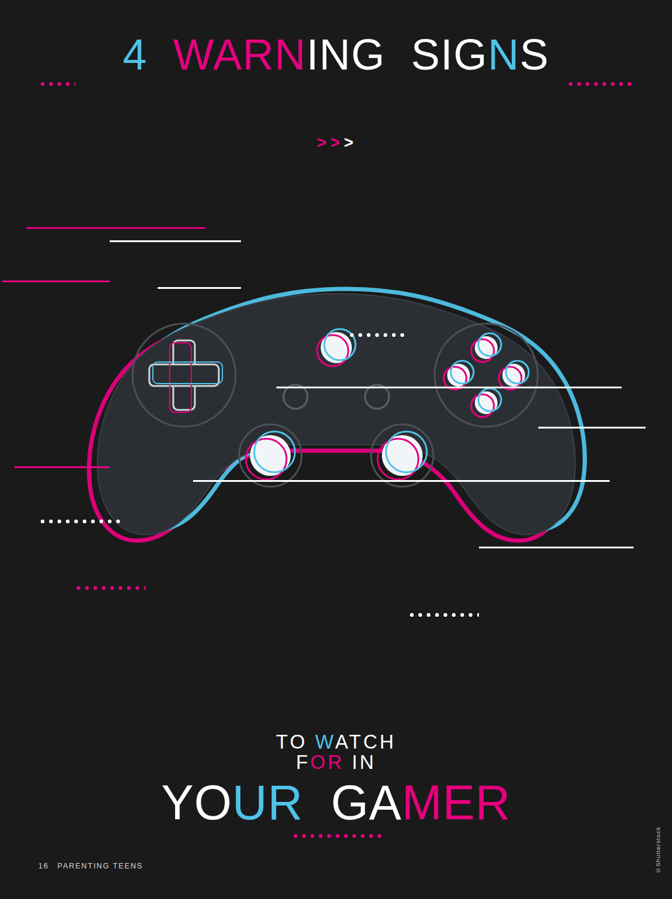4 WARN ING SIG NS
>>>
TO WATCH FOR IN YOUR GA MER
16 Parenting Teens
©Shutterstock